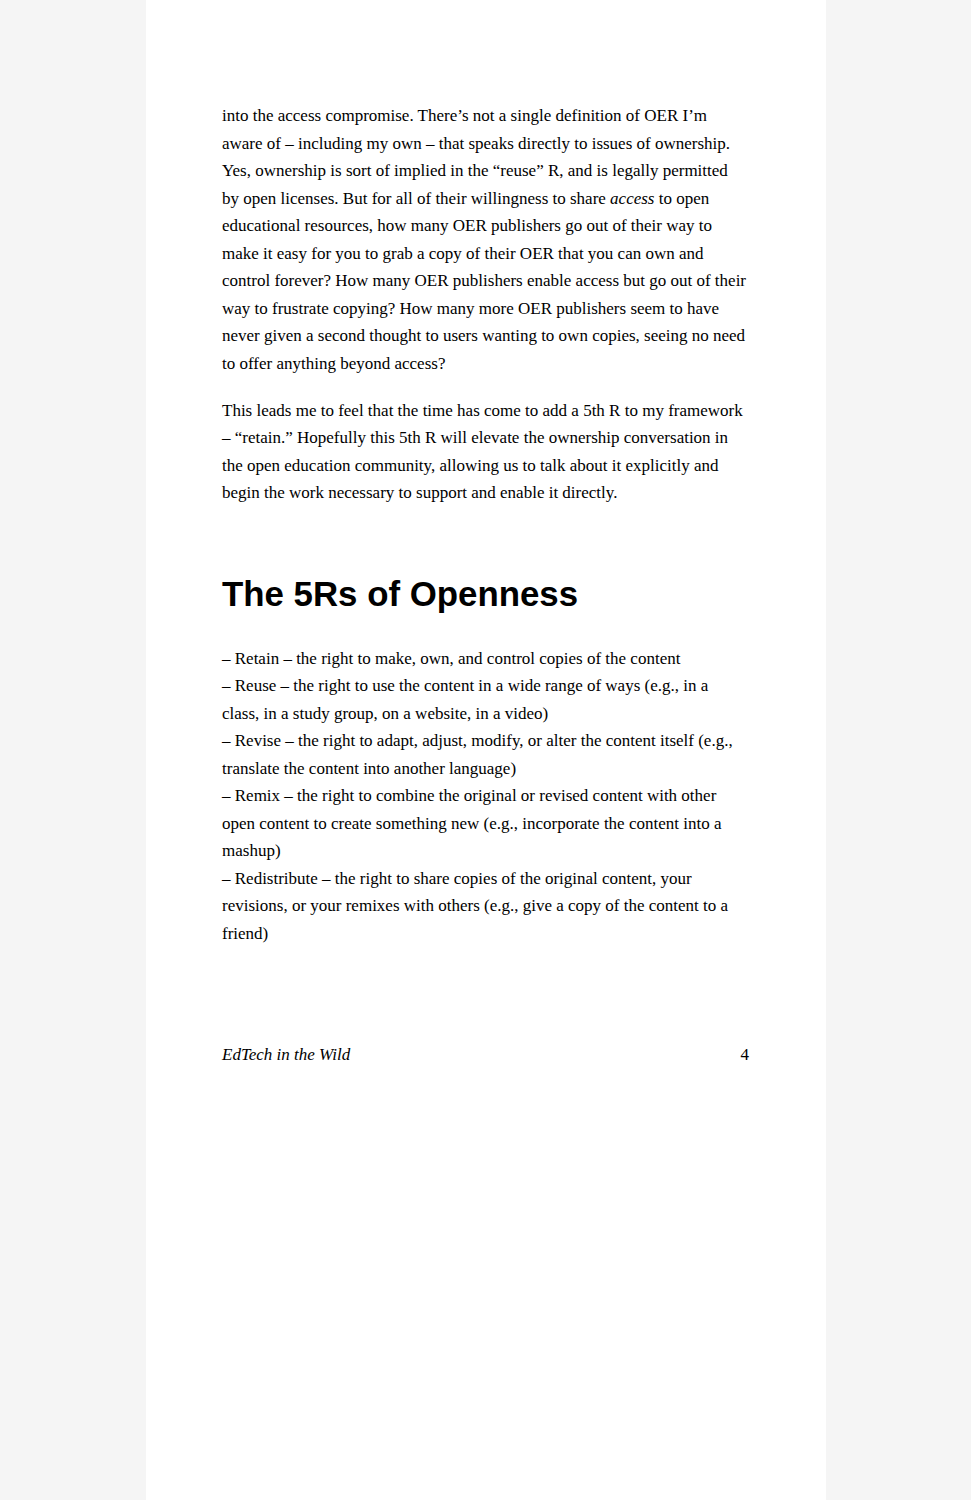into the access compromise. There’s not a single definition of OER I’m aware of – including my own – that speaks directly to issues of ownership. Yes, ownership is sort of implied in the “reuse” R, and is legally permitted by open licenses. But for all of their willingness to share access to open educational resources, how many OER publishers go out of their way to make it easy for you to grab a copy of their OER that you can own and control forever? How many OER publishers enable access but go out of their way to frustrate copying? How many more OER publishers seem to have never given a second thought to users wanting to own copies, seeing no need to offer anything beyond access?
This leads me to feel that the time has come to add a 5th R to my framework – “retain.” Hopefully this 5th R will elevate the ownership conversation in the open education community, allowing us to talk about it explicitly and begin the work necessary to support and enable it directly.
The 5Rs of Openness
– Retain – the right to make, own, and control copies of the content
– Reuse – the right to use the content in a wide range of ways (e.g., in a class, in a study group, on a website, in a video)
– Revise – the right to adapt, adjust, modify, or alter the content itself (e.g., translate the content into another language)
– Remix – the right to combine the original or revised content with other open content to create something new (e.g., incorporate the content into a mashup)
– Redistribute – the right to share copies of the original content, your revisions, or your remixes with others (e.g., give a copy of the content to a friend)
EdTech in the Wild 4